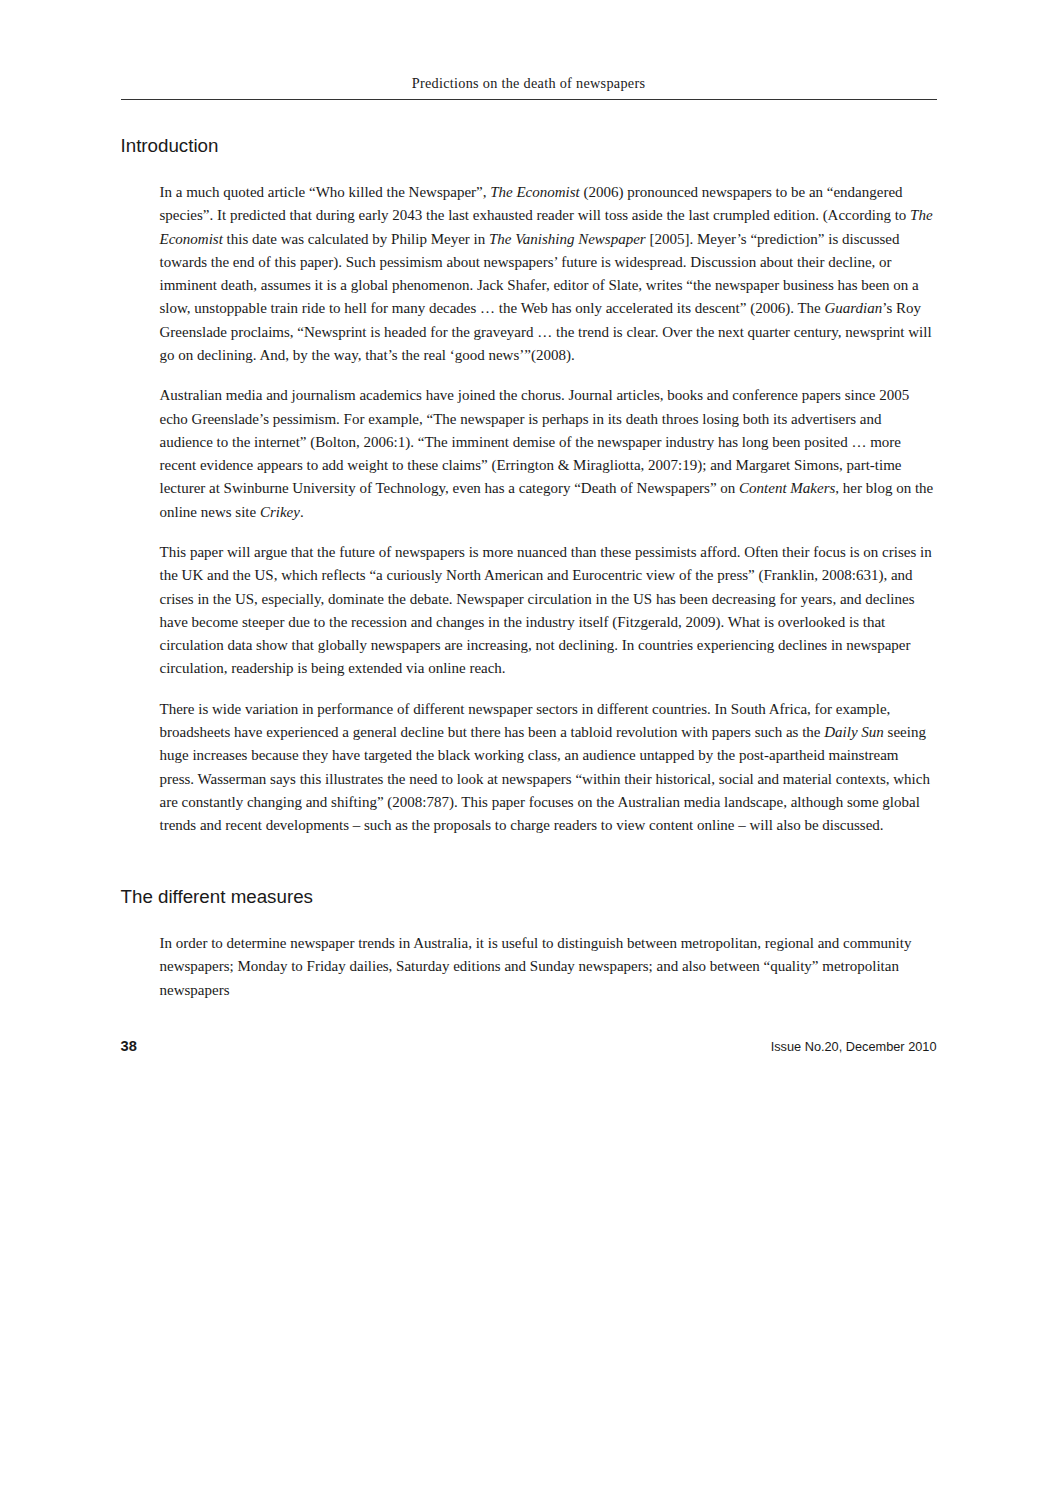Predictions on the death of newspapers
Introduction
In a much quoted article “Who killed the Newspaper”, The Economist (2006) pronounced newspapers to be an “endangered species”. It predicted that during early 2043 the last exhausted reader will toss aside the last crumpled edition. (According to The Economist this date was calculated by Philip Meyer in The Vanishing Newspaper [2005]. Meyer’s “prediction” is discussed towards the end of this paper). Such pessimism about newspapers’ future is widespread. Discussion about their decline, or imminent death, assumes it is a global phenomenon. Jack Shafer, editor of Slate, writes “the newspaper business has been on a slow, unstoppable train ride to hell for many decades … the Web has only accelerated its descent” (2006). The Guardian’s Roy Greenslade proclaims, “Newsprint is headed for the graveyard … the trend is clear. Over the next quarter century, newsprint will go on declining. And, by the way, that’s the real ‘good news’”(2008).
Australian media and journalism academics have joined the chorus. Journal articles, books and conference papers since 2005 echo Greenslade’s pessimism. For example, “The newspaper is perhaps in its death throes losing both its advertisers and audience to the internet” (Bolton, 2006:1). “The imminent demise of the newspaper industry has long been posited … more recent evidence appears to add weight to these claims” (Errington & Miragliotta, 2007:19); and Margaret Simons, part-time lecturer at Swinburne University of Technology, even has a category “Death of Newspapers” on Content Makers, her blog on the online news site Crikey.
This paper will argue that the future of newspapers is more nuanced than these pessimists afford. Often their focus is on crises in the UK and the US, which reflects “a curiously North American and Eurocentric view of the press” (Franklin, 2008:631), and crises in the US, especially, dominate the debate. Newspaper circulation in the US has been decreasing for years, and declines have become steeper due to the recession and changes in the industry itself (Fitzgerald, 2009). What is overlooked is that circulation data show that globally newspapers are increasing, not declining. In countries experiencing declines in newspaper circulation, readership is being extended via online reach.
There is wide variation in performance of different newspaper sectors in different countries. In South Africa, for example, broadsheets have experienced a general decline but there has been a tabloid revolution with papers such as the Daily Sun seeing huge increases because they have targeted the black working class, an audience untapped by the post-apartheid mainstream press. Wasserman says this illustrates the need to look at newspapers “within their historical, social and material contexts, which are constantly changing and shifting” (2008:787). This paper focuses on the Australian media landscape, although some global trends and recent developments – such as the proposals to charge readers to view content online – will also be discussed.
The different measures
In order to determine newspaper trends in Australia, it is useful to distinguish between metropolitan, regional and community newspapers; Monday to Friday dailies, Saturday editions and Sunday newspapers; and also between “quality” metropolitan newspapers
38 Issue No.20, December 2010